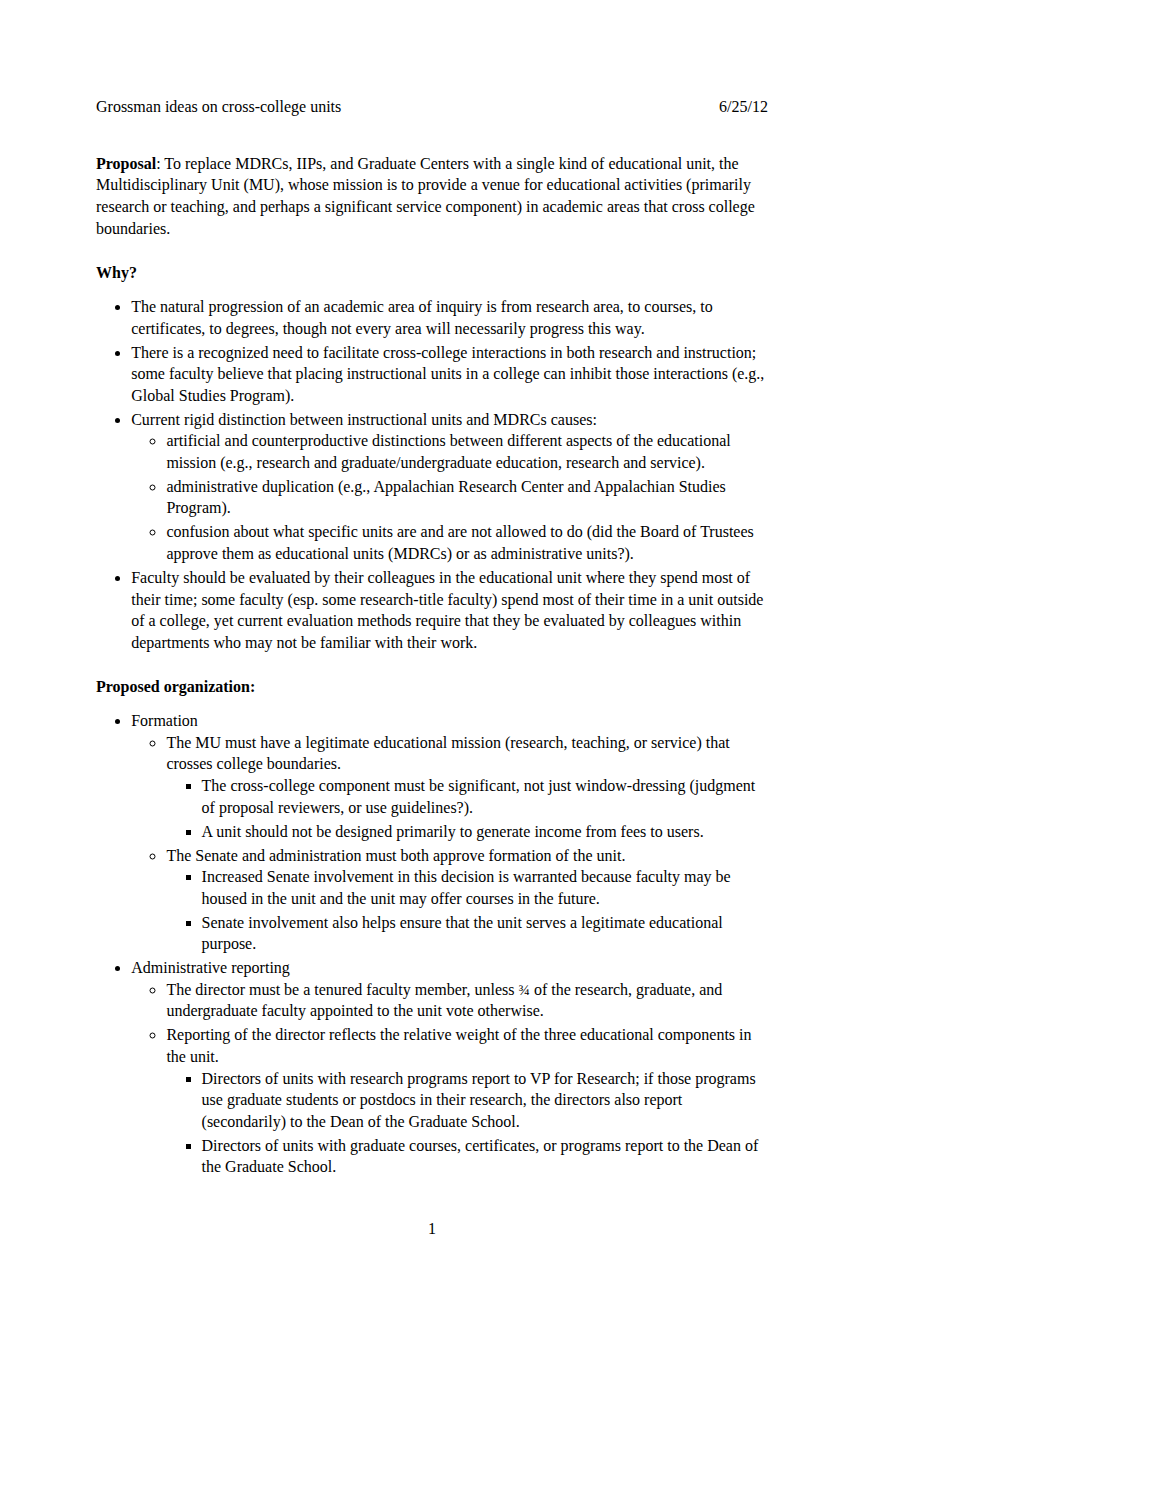Grossman ideas on cross-college units
6/25/12
Proposal: To replace MDRCs, IIPs, and Graduate Centers with a single kind of educational unit, the Multidisciplinary Unit (MU), whose mission is to provide a venue for educational activities (primarily research or teaching, and perhaps a significant service component) in academic areas that cross college boundaries.
Why?
The natural progression of an academic area of inquiry is from research area, to courses, to certificates, to degrees, though not every area will necessarily progress this way.
There is a recognized need to facilitate cross-college interactions in both research and instruction; some faculty believe that placing instructional units in a college can inhibit those interactions (e.g., Global Studies Program).
Current rigid distinction between instructional units and MDRCs causes:
artificial and counterproductive distinctions between different aspects of the educational mission (e.g., research and graduate/undergraduate education, research and service).
administrative duplication (e.g., Appalachian Research Center and Appalachian Studies Program).
confusion about what specific units are and are not allowed to do (did the Board of Trustees approve them as educational units (MDRCs) or as administrative units?).
Faculty should be evaluated by their colleagues in the educational unit where they spend most of their time; some faculty (esp. some research-title faculty) spend most of their time in a unit outside of a college, yet current evaluation methods require that they be evaluated by colleagues within departments who may not be familiar with their work.
Proposed organization:
Formation
The MU must have a legitimate educational mission (research, teaching, or service) that crosses college boundaries.
The cross-college component must be significant, not just window-dressing (judgment of proposal reviewers, or use guidelines?).
A unit should not be designed primarily to generate income from fees to users.
The Senate and administration must both approve formation of the unit.
Increased Senate involvement in this decision is warranted because faculty may be housed in the unit and the unit may offer courses in the future.
Senate involvement also helps ensure that the unit serves a legitimate educational purpose.
Administrative reporting
The director must be a tenured faculty member, unless ¾ of the research, graduate, and undergraduate faculty appointed to the unit vote otherwise.
Reporting of the director reflects the relative weight of the three educational components in the unit.
Directors of units with research programs report to VP for Research; if those programs use graduate students or postdocs in their research, the directors also report (secondarily) to the Dean of the Graduate School.
Directors of units with graduate courses, certificates, or programs report to the Dean of the Graduate School.
1